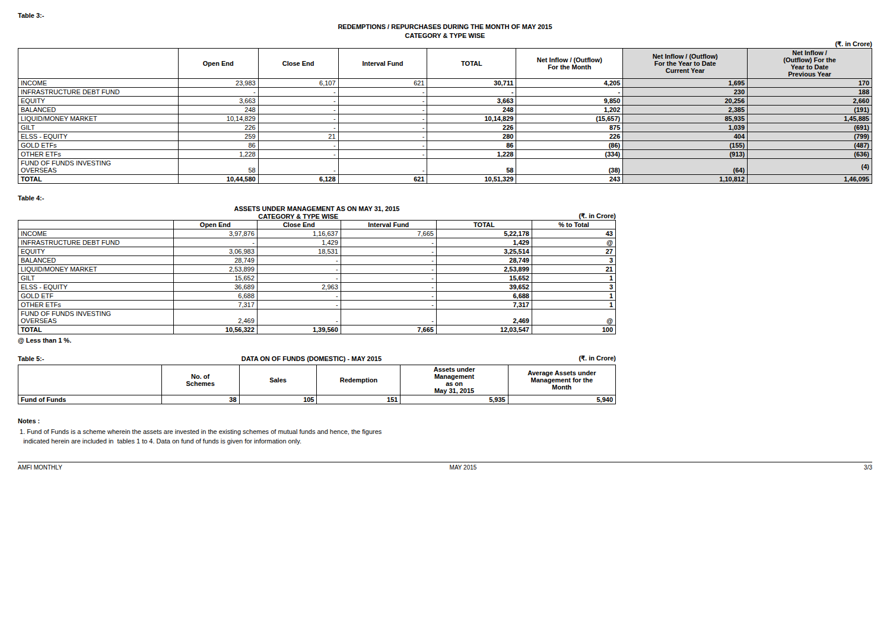Table 3:-
REDEMPTIONS / REPURCHASES DURING THE MONTH OF MAY 2015
CATEGORY & TYPE WISE
(₹. in Crore)
| | Open End | Close End | Interval Fund | TOTAL | Net Inflow / (Outflow) For the Month | Net Inflow / (Outflow) For the Year to Date Current Year | Net Inflow / (Outflow) For the Year to Date Previous Year |
| --- | --- | --- | --- | --- | --- | --- | --- |
| INCOME | 23,983 | 6,107 | 621 | 30,711 | 4,205 | 1,695 | 170 |
| INFRASTRUCTURE DEBT FUND | - | - | - | - | - | 230 | 188 |
| EQUITY | 3,663 | - | - | 3,663 | 9,850 | 20,256 | 2,660 |
| BALANCED | 248 | - | - | 248 | 1,202 | 2,385 | (191) |
| LIQUID/MONEY MARKET | 10,14,829 | - | - | 10,14,829 | (15,657) | 85,935 | 1,45,885 |
| GILT | 226 | - | - | 226 | 875 | 1,039 | (691) |
| ELSS - EQUITY | 259 | 21 | - | 280 | 226 | 404 | (799) |
| GOLD ETFs | 86 | - | - | 86 | (86) | (155) | (487) |
| OTHER ETFs | 1,228 | - | - | 1,228 | (334) | (913) | (636) |
| FUND OF FUNDS INVESTING OVERSEAS | 58 | - | - | 58 | (38) | (64) | (4) |
| TOTAL | 10,44,580 | 6,128 | 621 | 10,51,329 | 243 | 1,10,812 | 1,46,095 |
Table 4:-
ASSETS UNDER MANAGEMENT AS ON MAY 31, 2015
CATEGORY & TYPE WISE
(₹. in Crore)
| | Open End | Close End | Interval Fund | TOTAL | % to Total |
| --- | --- | --- | --- | --- | --- |
| INCOME | 3,97,876 | 1,16,637 | 7,665 | 5,22,178 | 43 |
| INFRASTRUCTURE DEBT FUND | - | 1,429 | - | 1,429 | @ |
| EQUITY | 3,06,983 | 18,531 | - | 3,25,514 | 27 |
| BALANCED | 28,749 | - | - | 28,749 | 3 |
| LIQUID/MONEY MARKET | 2,53,899 | - | - | 2,53,899 | 21 |
| GILT | 15,652 | - | - | 15,652 | 1 |
| ELSS - EQUITY | 36,689 | 2,963 | - | 39,652 | 3 |
| GOLD ETF | 6,688 | - | - | 6,688 | 1 |
| OTHER ETFs | 7,317 | - | - | 7,317 | 1 |
| FUND OF FUNDS INVESTING OVERSEAS | 2,469 | - | - | 2,469 | @ |
| TOTAL | 10,56,322 | 1,39,560 | 7,665 | 12,03,547 | 100 |
@ Less than 1 %.
Table 5:-
DATA ON OF FUNDS (DOMESTIC) - MAY 2015
(₹. in Crore)
| | No. of Schemes | Sales | Redemption | Assets under Management as on May 31, 2015 | Average Assets under Management for the Month |
| --- | --- | --- | --- | --- | --- |
| Fund of Funds | 38 | 105 | 151 | 5,935 | 5,940 |
Notes :
1. Fund of Funds is a scheme wherein the assets are invested in the existing schemes of mutual funds and hence, the figures
indicated herein are included in tables 1 to 4. Data on fund of funds is given for information only.
AMFI MONTHLY
MAY 2015
3/3